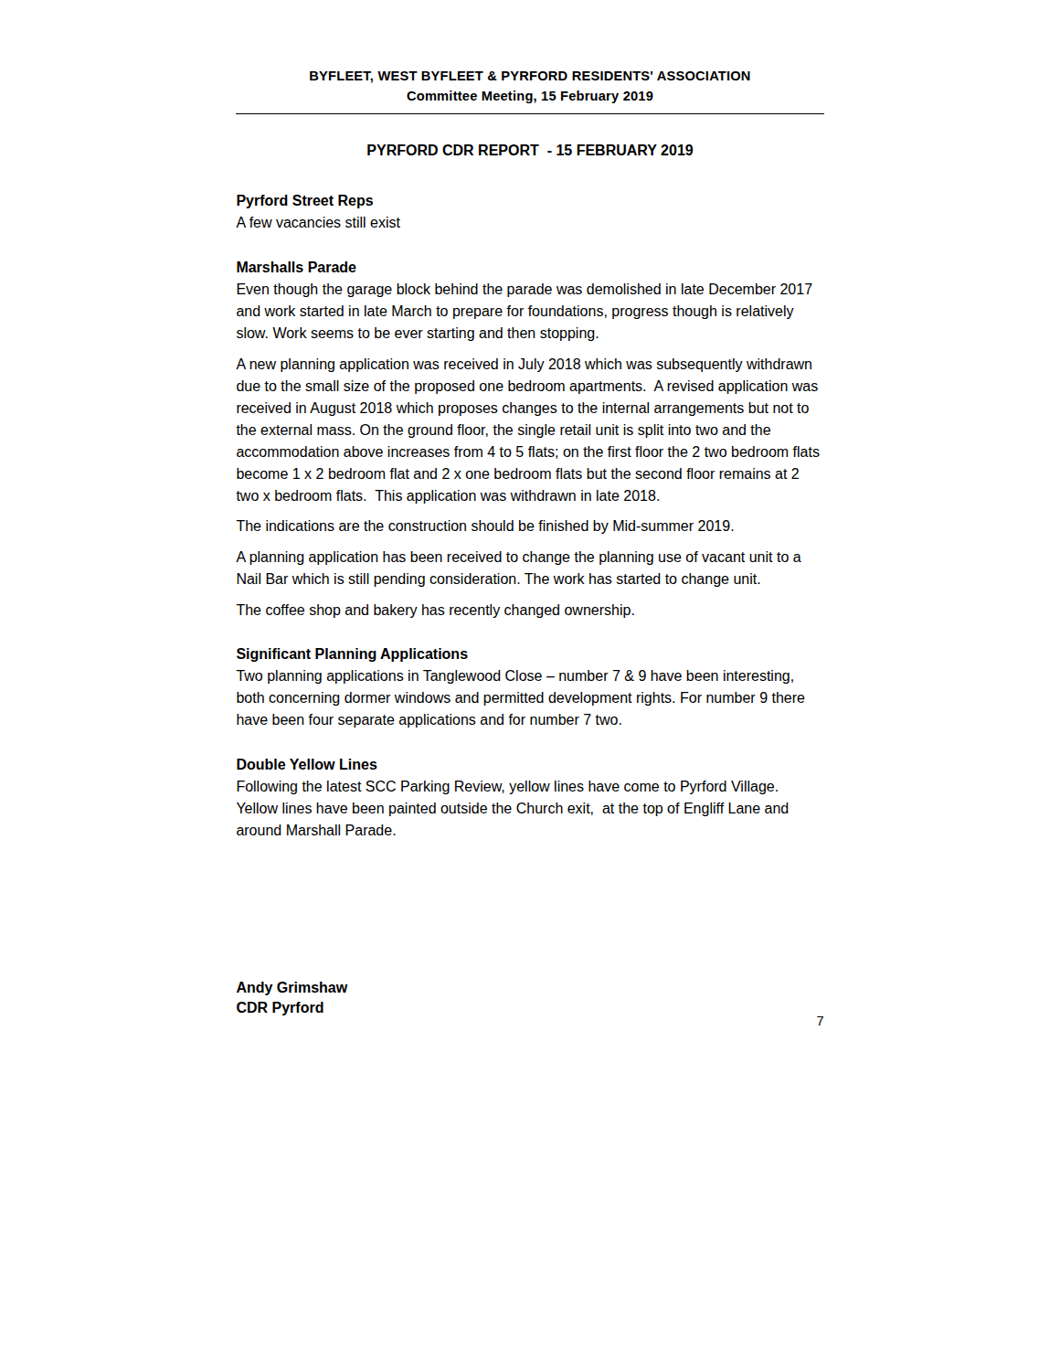BYFLEET, WEST BYFLEET & PYRFORD RESIDENTS' ASSOCIATION Committee Meeting, 15 February 2019
PYRFORD CDR REPORT - 15 FEBRUARY 2019
Pyrford Street Reps
A few vacancies still exist
Marshalls Parade
Even though the garage block behind the parade was demolished in late December 2017 and work started in late March to prepare for foundations, progress though is relatively slow. Work seems to be ever starting and then stopping.
A new planning application was received in July 2018 which was subsequently withdrawn due to the small size of the proposed one bedroom apartments. A revised application was received in August 2018 which proposes changes to the internal arrangements but not to the external mass. On the ground floor, the single retail unit is split into two and the accommodation above increases from 4 to 5 flats; on the first floor the 2 two bedroom flats become 1 x 2 bedroom flat and 2 x one bedroom flats but the second floor remains at 2 two x bedroom flats. This application was withdrawn in late 2018.
The indications are the construction should be finished by Mid-summer 2019.
A planning application has been received to change the planning use of vacant unit to a Nail Bar which is still pending consideration. The work has started to change unit.
The coffee shop and bakery has recently changed ownership.
Significant Planning Applications
Two planning applications in Tanglewood Close – number 7 & 9 have been interesting, both concerning dormer windows and permitted development rights. For number 9 there have been four separate applications and for number 7 two.
Double Yellow Lines
Following the latest SCC Parking Review, yellow lines have come to Pyrford Village. Yellow lines have been painted outside the Church exit, at the top of Engliff Lane and around Marshall Parade.
Andy Grimshaw
CDR Pyrford
7